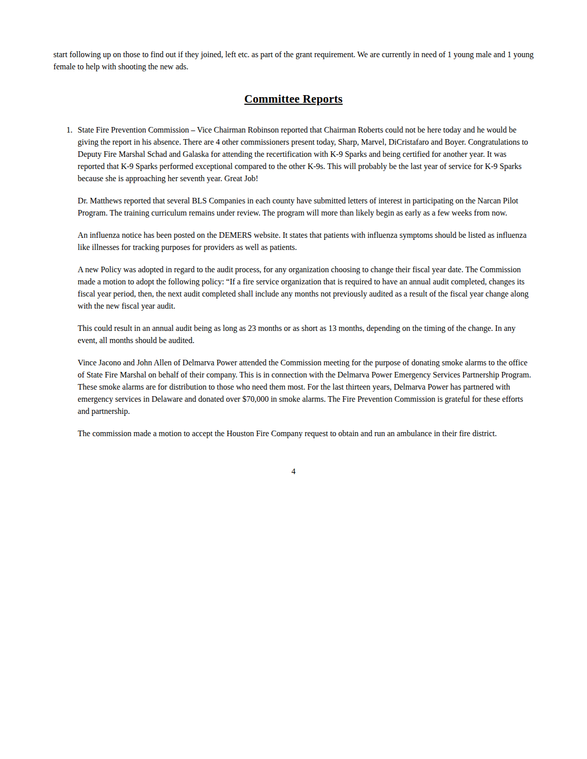start following up on those to find out if they joined, left etc. as part of the grant requirement. We are currently in need of 1 young male and 1 young female to help with shooting the new ads.
Committee Reports
State Fire Prevention Commission – Vice Chairman Robinson reported that Chairman Roberts could not be here today and he would be giving the report in his absence. There are 4 other commissioners present today, Sharp, Marvel, DiCristafaro and Boyer. Congratulations to Deputy Fire Marshal Schad and Galaska for attending the recertification with K-9 Sparks and being certified for another year. It was reported that K-9 Sparks performed exceptional compared to the other K-9s. This will probably be the last year of service for K-9 Sparks because she is approaching her seventh year. Great Job!
Dr. Matthews reported that several BLS Companies in each county have submitted letters of interest in participating on the Narcan Pilot Program. The training curriculum remains under review. The program will more than likely begin as early as a few weeks from now.
An influenza notice has been posted on the DEMERS website. It states that patients with influenza symptoms should be listed as influenza like illnesses for tracking purposes for providers as well as patients.
A new Policy was adopted in regard to the audit process, for any organization choosing to change their fiscal year date. The Commission made a motion to adopt the following policy: “If a fire service organization that is required to have an annual audit completed, changes its fiscal year period, then, the next audit completed shall include any months not previously audited as a result of the fiscal year change along with the new fiscal year audit.
This could result in an annual audit being as long as 23 months or as short as 13 months, depending on the timing of the change. In any event, all months should be audited.
Vince Jacono and John Allen of Delmarva Power attended the Commission meeting for the purpose of donating smoke alarms to the office of State Fire Marshal on behalf of their company. This is in connection with the Delmarva Power Emergency Services Partnership Program. These smoke alarms are for distribution to those who need them most. For the last thirteen years, Delmarva Power has partnered with emergency services in Delaware and donated over $70,000 in smoke alarms. The Fire Prevention Commission is grateful for these efforts and partnership.
The commission made a motion to accept the Houston Fire Company request to obtain and run an ambulance in their fire district.
4